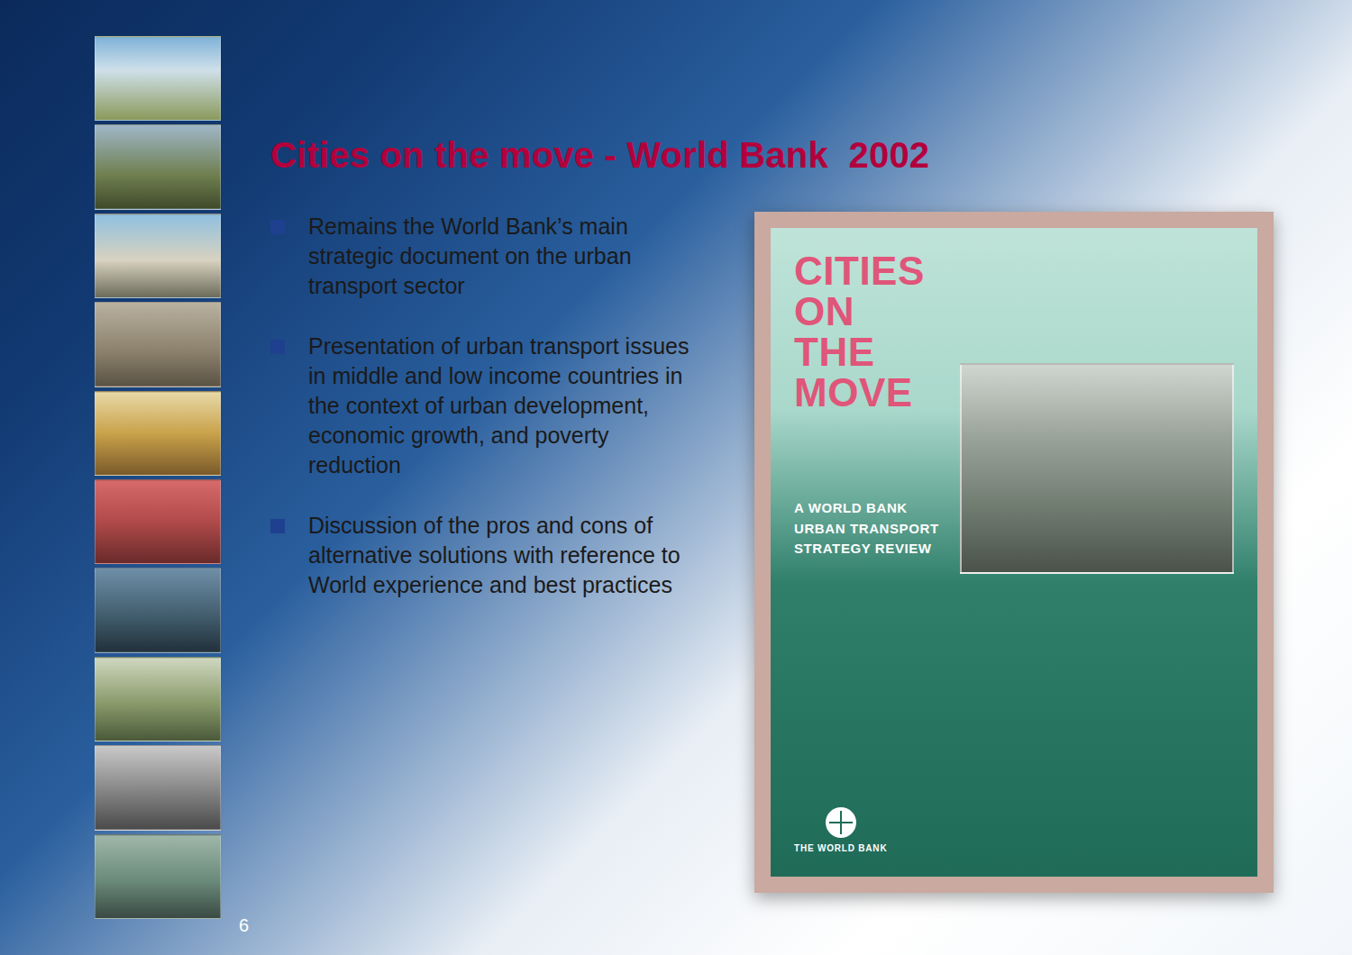Cities on the move - World Bank 2002
Remains the World Bank’s main strategic document on the urban transport sector
Presentation of urban transport issues in middle and low income countries in the context of urban development, economic growth, and poverty reduction
Discussion of the pros and cons of alternative solutions with reference to World experience and best practices
CITIES
ON
THE
MOVE
A WORLD BANK
URBAN TRANSPORT
STRATEGY REVIEW
THE WORLD BANK
6